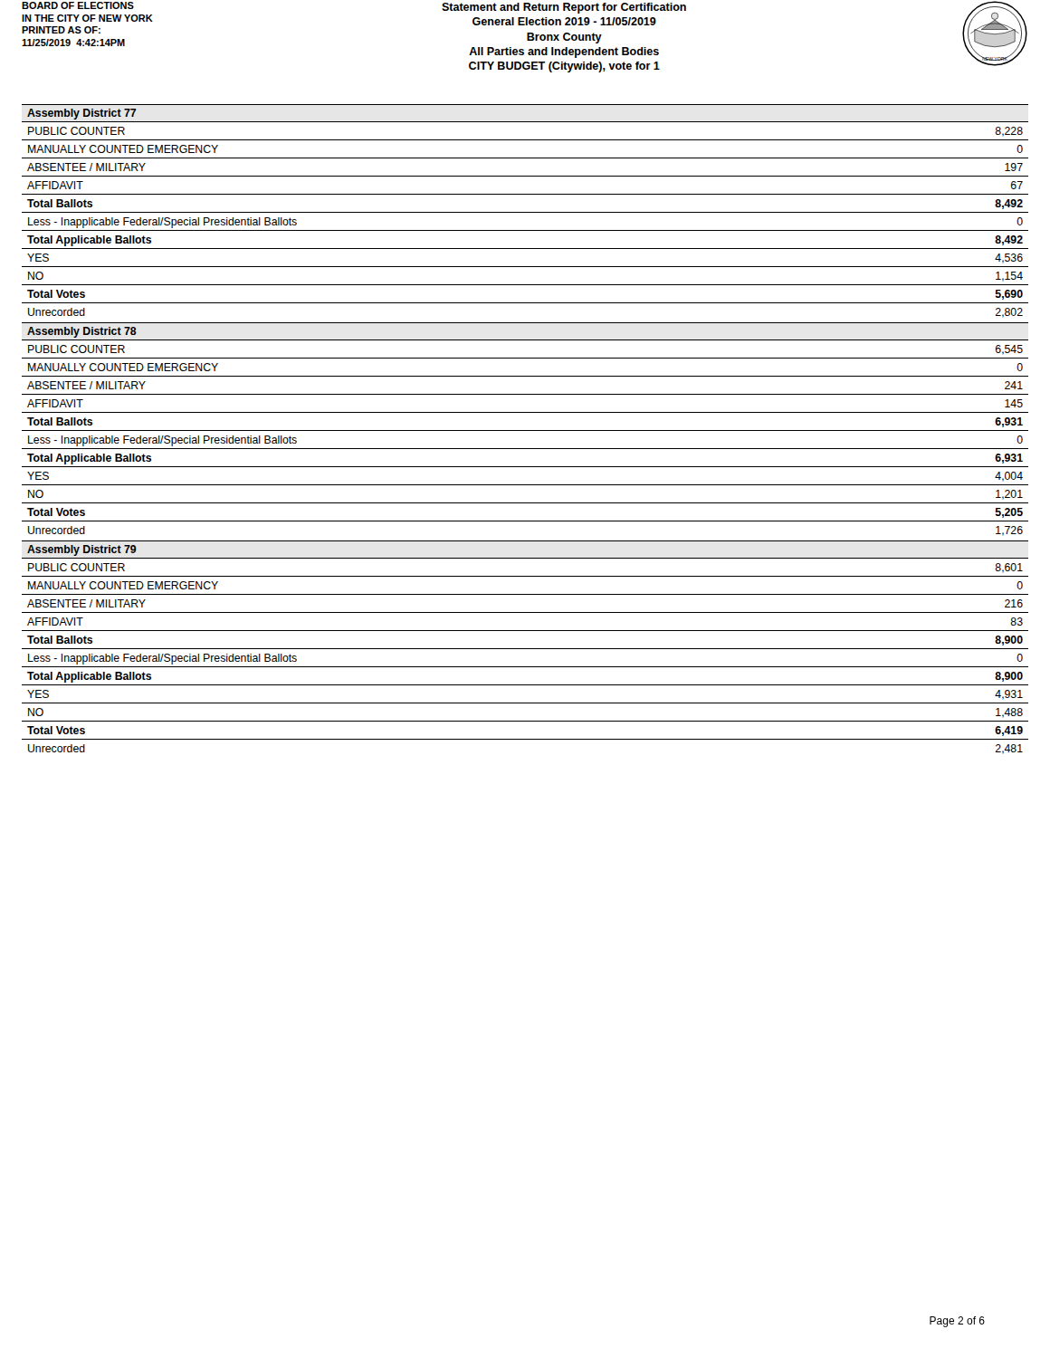BOARD OF ELECTIONS
IN THE CITY OF NEW YORK
PRINTED AS OF:
11/25/2019 4:42:14PM
Statement and Return Report for Certification
General Election 2019 - 11/05/2019
Bronx County
All Parties and Independent Bodies
CITY BUDGET (Citywide), vote for 1
NEW YORK
Assembly District 77
| PUBLIC COUNTER | 8,228 |
| MANUALLY COUNTED EMERGENCY | 0 |
| ABSENTEE / MILITARY | 197 |
| AFFIDAVIT | 67 |
| Total Ballots | 8,492 |
| Less - Inapplicable Federal/Special Presidential Ballots | 0 |
| Total Applicable Ballots | 8,492 |
| YES | 4,536 |
| NO | 1,154 |
| Total Votes | 5,690 |
| Unrecorded | 2,802 |
Assembly District 78
| PUBLIC COUNTER | 6,545 |
| MANUALLY COUNTED EMERGENCY | 0 |
| ABSENTEE / MILITARY | 241 |
| AFFIDAVIT | 145 |
| Total Ballots | 6,931 |
| Less - Inapplicable Federal/Special Presidential Ballots | 0 |
| Total Applicable Ballots | 6,931 |
| YES | 4,004 |
| NO | 1,201 |
| Total Votes | 5,205 |
| Unrecorded | 1,726 |
Assembly District 79
| PUBLIC COUNTER | 8,601 |
| MANUALLY COUNTED EMERGENCY | 0 |
| ABSENTEE / MILITARY | 216 |
| AFFIDAVIT | 83 |
| Total Ballots | 8,900 |
| Less - Inapplicable Federal/Special Presidential Ballots | 0 |
| Total Applicable Ballots | 8,900 |
| YES | 4,931 |
| NO | 1,488 |
| Total Votes | 6,419 |
| Unrecorded | 2,481 |
Page 2 of 6